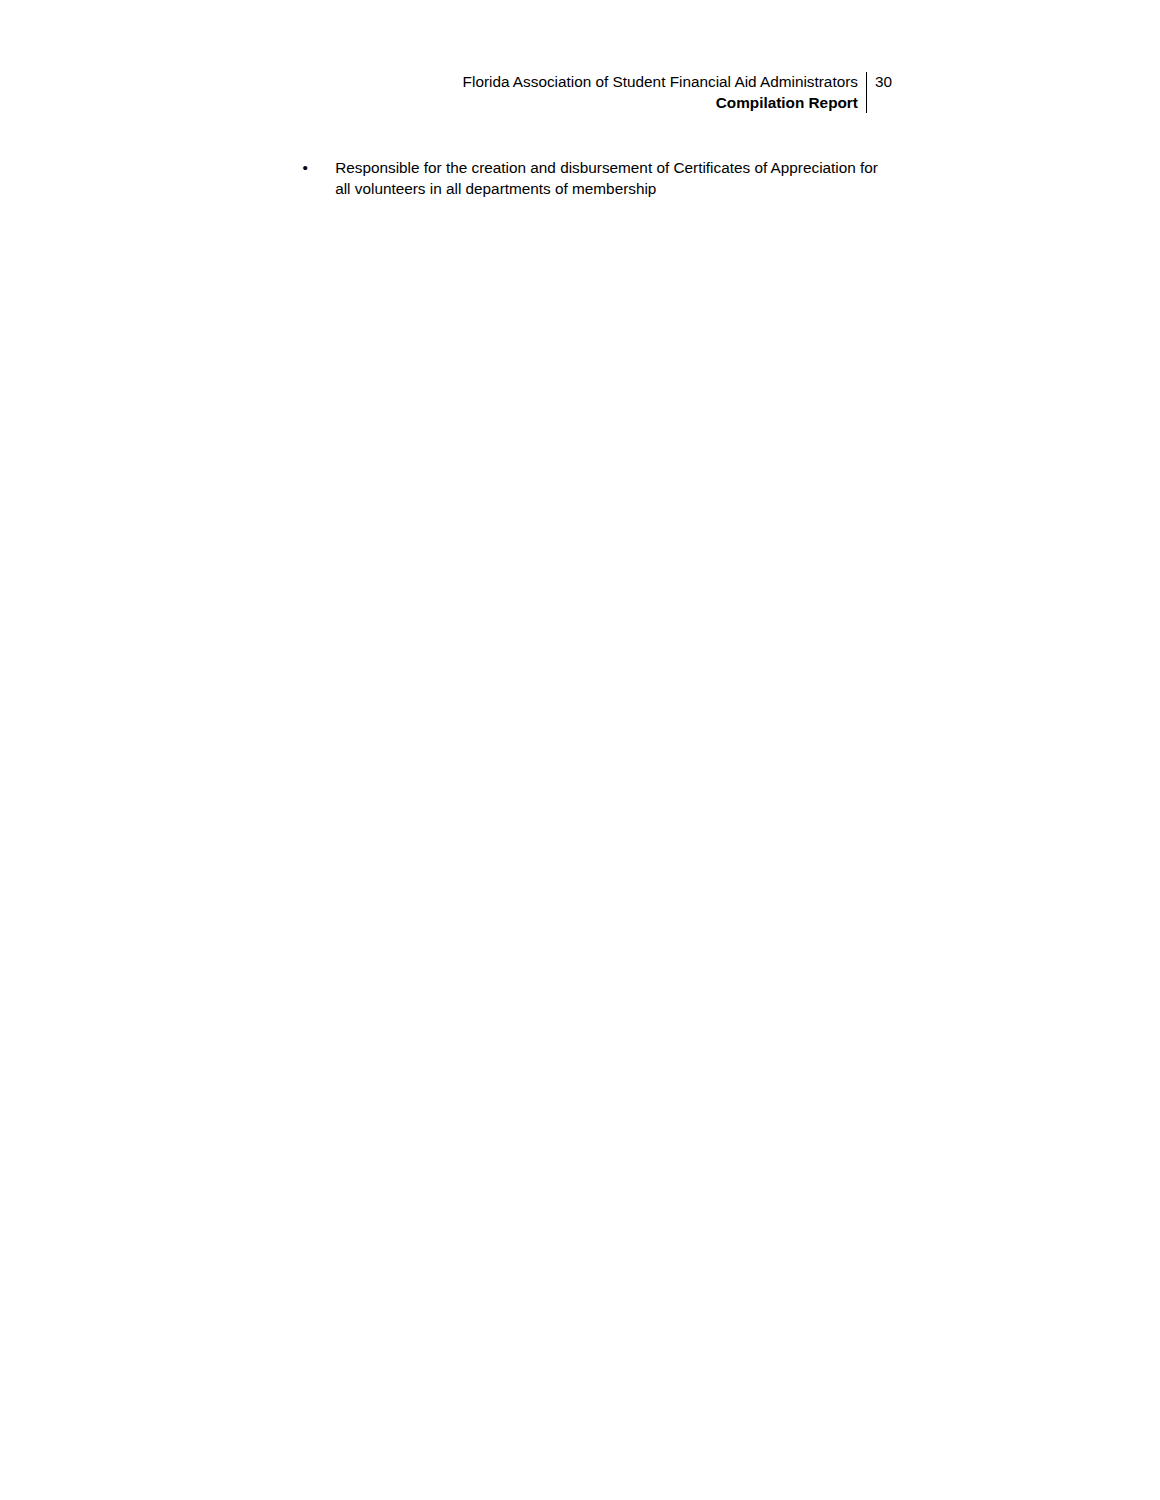Florida Association of Student Financial Aid Administrators
Compilation Report
30
Responsible for the creation and disbursement of Certificates of Appreciation for all volunteers in all departments of membership